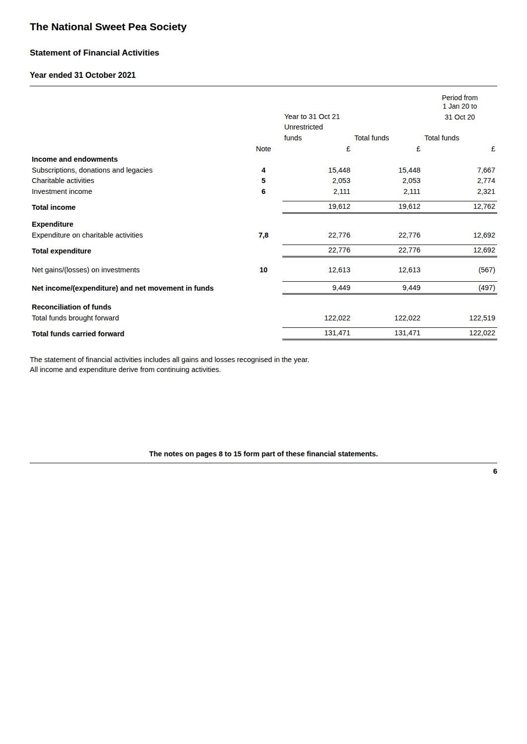The National Sweet Pea Society
Statement of Financial Activities
Year ended 31 October 2021
| | | | | Period from 1 Jan 20 to |
| | | Year to 31 Oct 21 | 31 Oct 20 |
| | | Unrestricted | | |
| | | funds | Total funds | Total funds |
| | Note | £ | £ | £ |
| Income and endowments | | | | |
| Subscriptions, donations and legacies | 4 | 15,448 | 15,448 | 7,667 |
| Charitable activities | 5 | 2,053 | 2,053 | 2,774 |
| Investment income | 6 | 2,111 | 2,111 | 2,321 |
| Total income | | 19,612 | 19,612 | 12,762 |
| Expenditure | | | | |
| Expenditure on charitable activities | 7,8 | 22,776 | 22,776 | 12,692 |
| Total expenditure | | 22,776 | 22,776 | 12,692 |
| Net gains/(losses) on investments | 10 | 12,613 | 12,613 | (567) |
| Net income/(expenditure) and net movement in funds | | 9,449 | 9,449 | (497) |
| Reconciliation of funds | | | | |
| Total funds brought forward | | 122,022 | 122,022 | 122,519 |
| Total funds carried forward | | 131,471 | 131,471 | 122,022 |
The statement of financial activities includes all gains and losses recognised in the year.
All income and expenditure derive from continuing activities.
The notes on pages 8 to 15 form part of these financial statements.
6